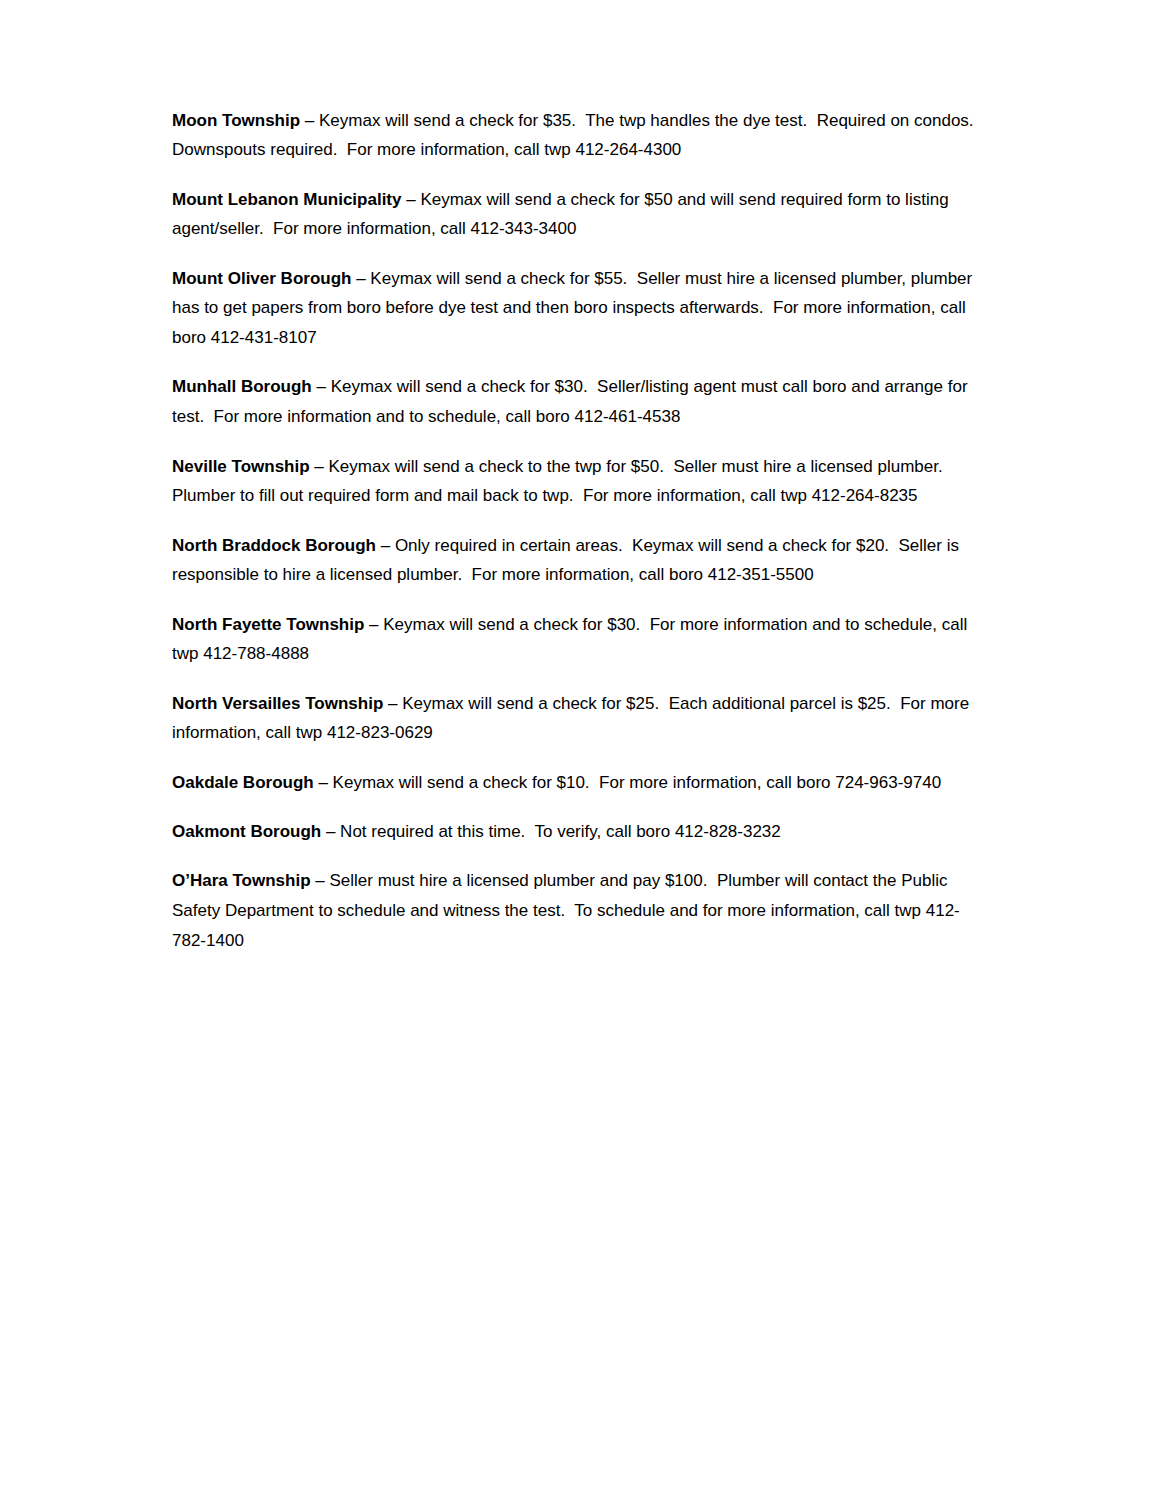Moon Township – Keymax will send a check for $35. The twp handles the dye test. Required on condos. Downspouts required. For more information, call twp 412-264-4300
Mount Lebanon Municipality – Keymax will send a check for $50 and will send required form to listing agent/seller. For more information, call 412-343-3400
Mount Oliver Borough – Keymax will send a check for $55. Seller must hire a licensed plumber, plumber has to get papers from boro before dye test and then boro inspects afterwards. For more information, call boro 412-431-8107
Munhall Borough – Keymax will send a check for $30. Seller/listing agent must call boro and arrange for test. For more information and to schedule, call boro 412-461-4538
Neville Township – Keymax will send a check to the twp for $50. Seller must hire a licensed plumber. Plumber to fill out required form and mail back to twp. For more information, call twp 412-264-8235
North Braddock Borough – Only required in certain areas. Keymax will send a check for $20. Seller is responsible to hire a licensed plumber. For more information, call boro 412-351-5500
North Fayette Township – Keymax will send a check for $30. For more information and to schedule, call twp 412-788-4888
North Versailles Township – Keymax will send a check for $25. Each additional parcel is $25. For more information, call twp 412-823-0629
Oakdale Borough – Keymax will send a check for $10. For more information, call boro 724-963-9740
Oakmont Borough – Not required at this time. To verify, call boro 412-828-3232
O’Hara Township – Seller must hire a licensed plumber and pay $100. Plumber will contact the Public Safety Department to schedule and witness the test. To schedule and for more information, call twp 412-782-1400